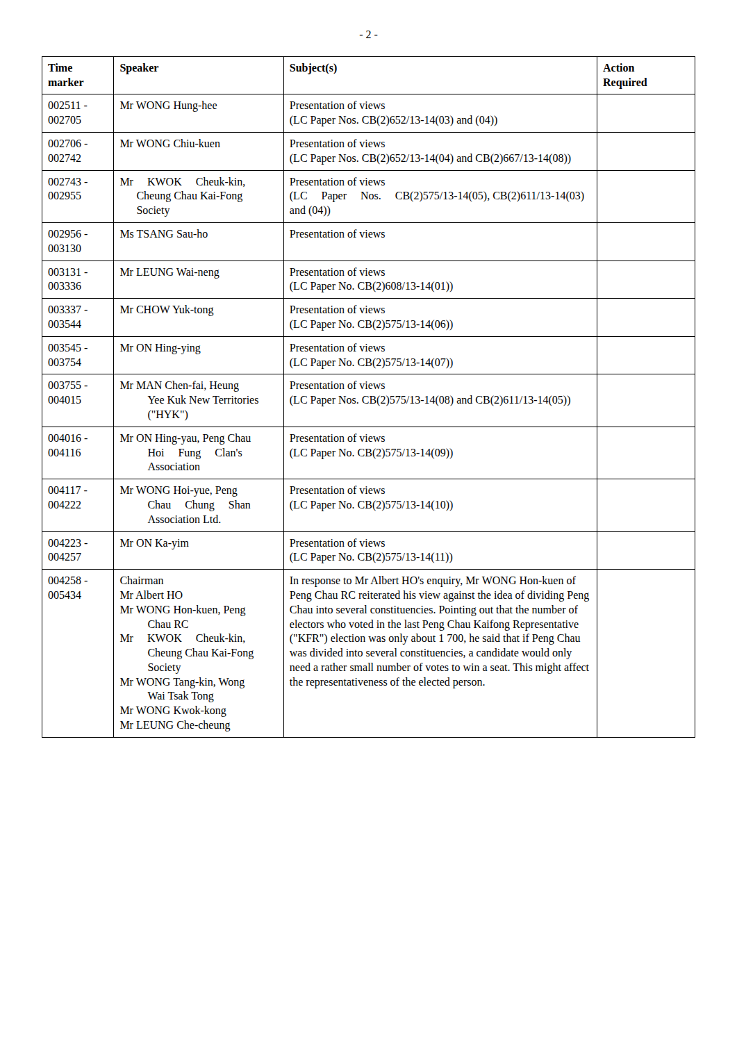- 2 -
| Time marker | Speaker | Subject(s) | Action Required |
| --- | --- | --- | --- |
| 002511 - 002705 | Mr WONG Hung-hee | Presentation of views (LC Paper Nos. CB(2)652/13-14(03) and (04)) | |
| 002706 - 002742 | Mr WONG Chiu-kuen | Presentation of views (LC Paper Nos. CB(2)652/13-14(04) and CB(2)667/13-14(08)) | |
| 002743 - 002955 | Mr KWOK Cheuk-kin, Cheung Chau Kai-Fong Society | Presentation of views (LC Paper Nos. CB(2)575/13-14(05), CB(2)611/13-14(03) and (04)) | |
| 002956 - 003130 | Ms TSANG Sau-ho | Presentation of views | |
| 003131 - 003336 | Mr LEUNG Wai-neng | Presentation of views (LC Paper No. CB(2)608/13-14(01)) | |
| 003337 - 003544 | Mr CHOW Yuk-tong | Presentation of views (LC Paper No. CB(2)575/13-14(06)) | |
| 003545 - 003754 | Mr ON Hing-ying | Presentation of views (LC Paper No. CB(2)575/13-14(07)) | |
| 003755 - 004015 | Mr MAN Chen-fai, Heung Yee Kuk New Territories ("HYK") | Presentation of views (LC Paper Nos. CB(2)575/13-14(08) and CB(2)611/13-14(05)) | |
| 004016 - 004116 | Mr ON Hing-yau, Peng Chau Hoi Fung Clan's Association | Presentation of views (LC Paper No. CB(2)575/13-14(09)) | |
| 004117 - 004222 | Mr WONG Hoi-yue, Peng Chau Chung Shan Association Ltd. | Presentation of views (LC Paper No. CB(2)575/13-14(10)) | |
| 004223 - 004257 | Mr ON Ka-yim | Presentation of views (LC Paper No. CB(2)575/13-14(11)) | |
| 004258 - 005434 | Chairman Mr Albert HO Mr WONG Hon-kuen, Peng Chau RC Mr KWOK Cheuk-kin, Cheung Chau Kai-Fong Society Mr WONG Tang-kin, Wong Wai Tsak Tong Mr WONG Kwok-kong Mr LEUNG Che-cheung | In response to Mr Albert HO's enquiry, Mr WONG Hon-kuen of Peng Chau RC reiterated his view against the idea of dividing Peng Chau into several constituencies. Pointing out that the number of electors who voted in the last Peng Chau Kaifong Representative ("KFR") election was only about 1 700, he said that if Peng Chau was divided into several constituencies, a candidate would only need a rather small number of votes to win a seat. This might affect the representativeness of the elected person. | |